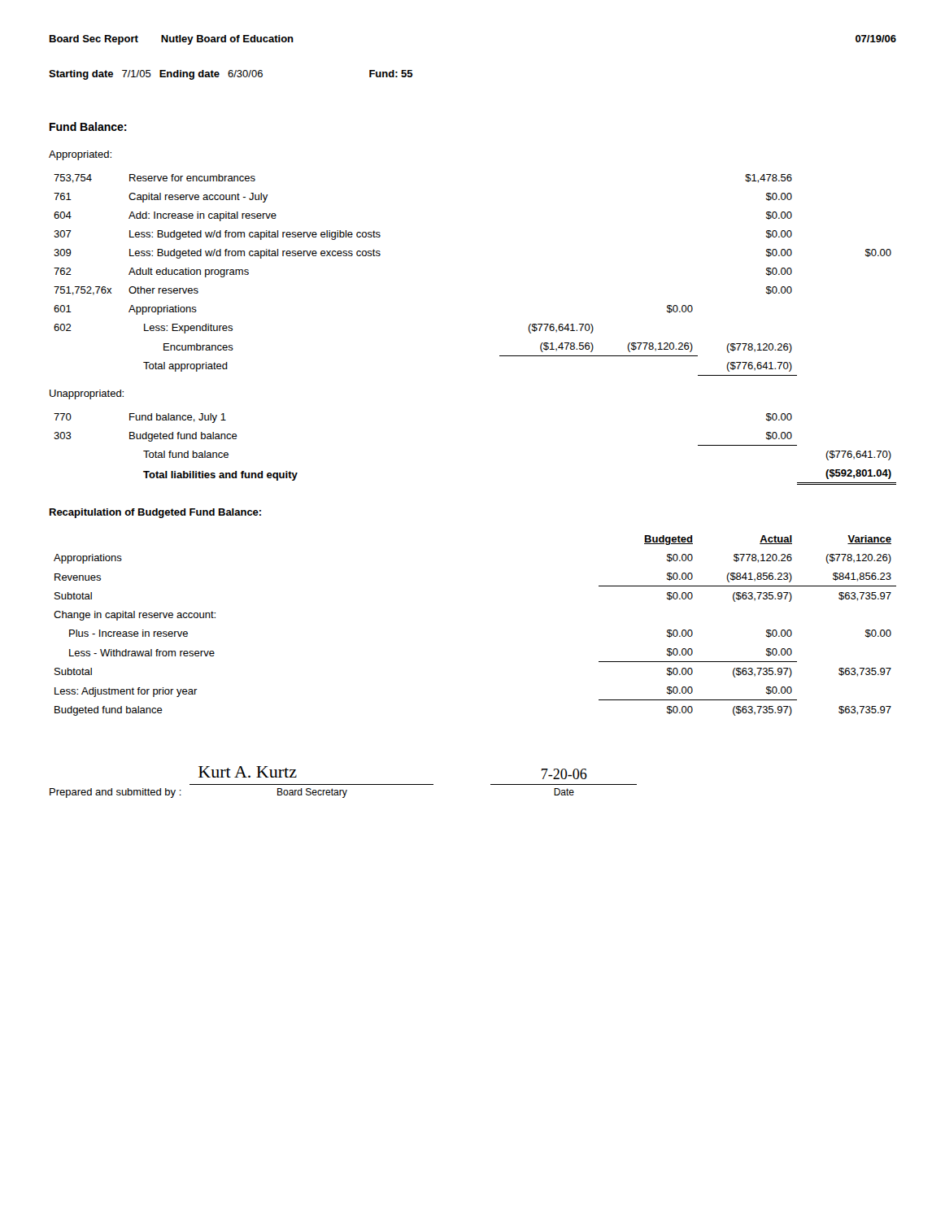Board Sec Report Nutley Board of Education
07/19/06
Starting date 7/1/05 Ending date 6/30/06 Fund: 55
Fund Balance:
Appropriated:
| 753,754 | Reserve for encumbrances | | | $1,478.56 | |
| 761 | Capital reserve account - July | | | $0.00 | |
| 604 | Add: Increase in capital reserve | | | $0.00 | |
| 307 | Less: Budgeted w/d from capital reserve eligible costs | | | $0.00 | |
| 309 | Less: Budgeted w/d from capital reserve excess costs | | | $0.00 | $0.00 |
| 762 | Adult education programs | | | $0.00 | |
| 751,752,76x | Other reserves | | | $0.00 | |
| 601 | Appropriations | | $0.00 | | |
| 602 | Less: Expenditures | ($776,641.70) | | | |
| | Encumbrances | ($1,478.56) | ($778,120.26) | ($778,120.26) | |
| | Total appropriated | | | ($776,641.70) | |
Unappropriated:
| 770 | Fund balance, July 1 | | | $0.00 | |
| 303 | Budgeted fund balance | | | $0.00 | |
| | Total fund balance | | | | ($776,641.70) |
| | Total liabilities and fund equity | | | | ($592,801.04) |
Recapitulation of Budgeted Fund Balance:
| | Budgeted | Actual | Variance |
| --- | --- | --- | --- |
| Appropriations | $0.00 | $778,120.26 | ($778,120.26) |
| Revenues | $0.00 | ($841,856.23) | $841,856.23 |
| Subtotal | $0.00 | ($63,735.97) | $63,735.97 |
| Change in capital reserve account: | | | |
| Plus - Increase in reserve | $0.00 | $0.00 | $0.00 |
| Less - Withdrawal from reserve | $0.00 | $0.00 | |
| Subtotal | $0.00 | ($63,735.97) | $63,735.97 |
| Less: Adjustment for prior year | $0.00 | $0.00 | |
| Budgeted fund balance | $0.00 | ($63,735.97) | $63,735.97 |
Prepared and submitted by :
Kurt A. Kurtz
Board Secretary
7-20-06
Date